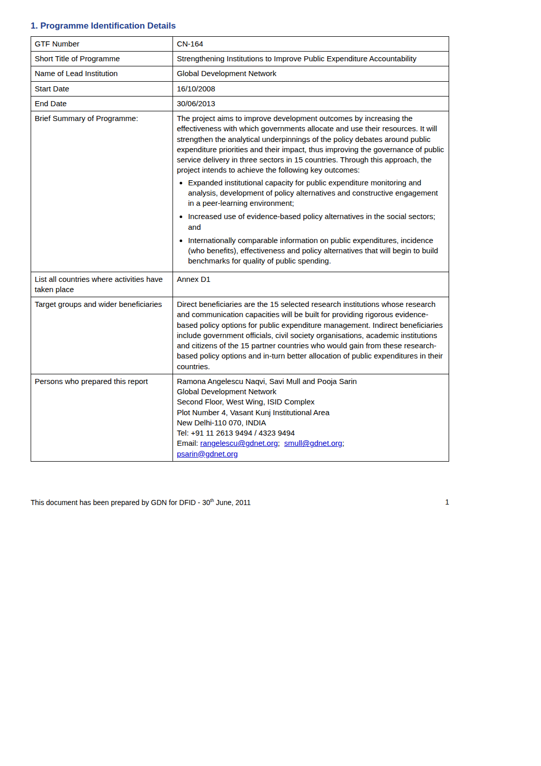1. Programme Identification Details
| GTF Number | CN-164 |
| Short Title of Programme | Strengthening Institutions to Improve Public Expenditure Accountability |
| Name of Lead Institution | Global Development Network |
| Start Date | 16/10/2008 |
| End Date | 30/06/2013 |
| Brief Summary of Programme: | The project aims to improve development outcomes by increasing the effectiveness with which governments allocate and use their resources. It will strengthen the analytical underpinnings of the policy debates around public expenditure priorities and their impact, thus improving the governance of public service delivery in three sectors in 15 countries. Through this approach, the project intends to achieve the following key outcomes: Expanded institutional capacity for public expenditure monitoring and analysis, development of policy alternatives and constructive engagement in a peer-learning environment; Increased use of evidence-based policy alternatives in the social sectors; and Internationally comparable information on public expenditures, incidence (who benefits), effectiveness and policy alternatives that will begin to build benchmarks for quality of public spending. |
| List all countries where activities have taken place | Annex D1 |
| Target groups and wider beneficiaries | Direct beneficiaries are the 15 selected research institutions whose research and communication capacities will be built for providing rigorous evidence-based policy options for public expenditure management. Indirect beneficiaries include government officials, civil society organisations, academic institutions and citizens of the 15 partner countries who would gain from these research-based policy options and in-turn better allocation of public expenditures in their countries. |
| Persons who prepared this report | Ramona Angelescu Naqvi, Savi Mull and Pooja Sarin Global Development Network Second Floor, West Wing, ISID Complex Plot Number 4, Vasant Kunj Institutional Area New Delhi-110 070, INDIA Tel: +91 11 2613 9494 / 4323 9494 Email: rangelescu@gdnet.org ; smull@gdnet.org ; psarin@gdnet.org |
This document has been prepared by GDN for DFID - 30th June, 2011 1